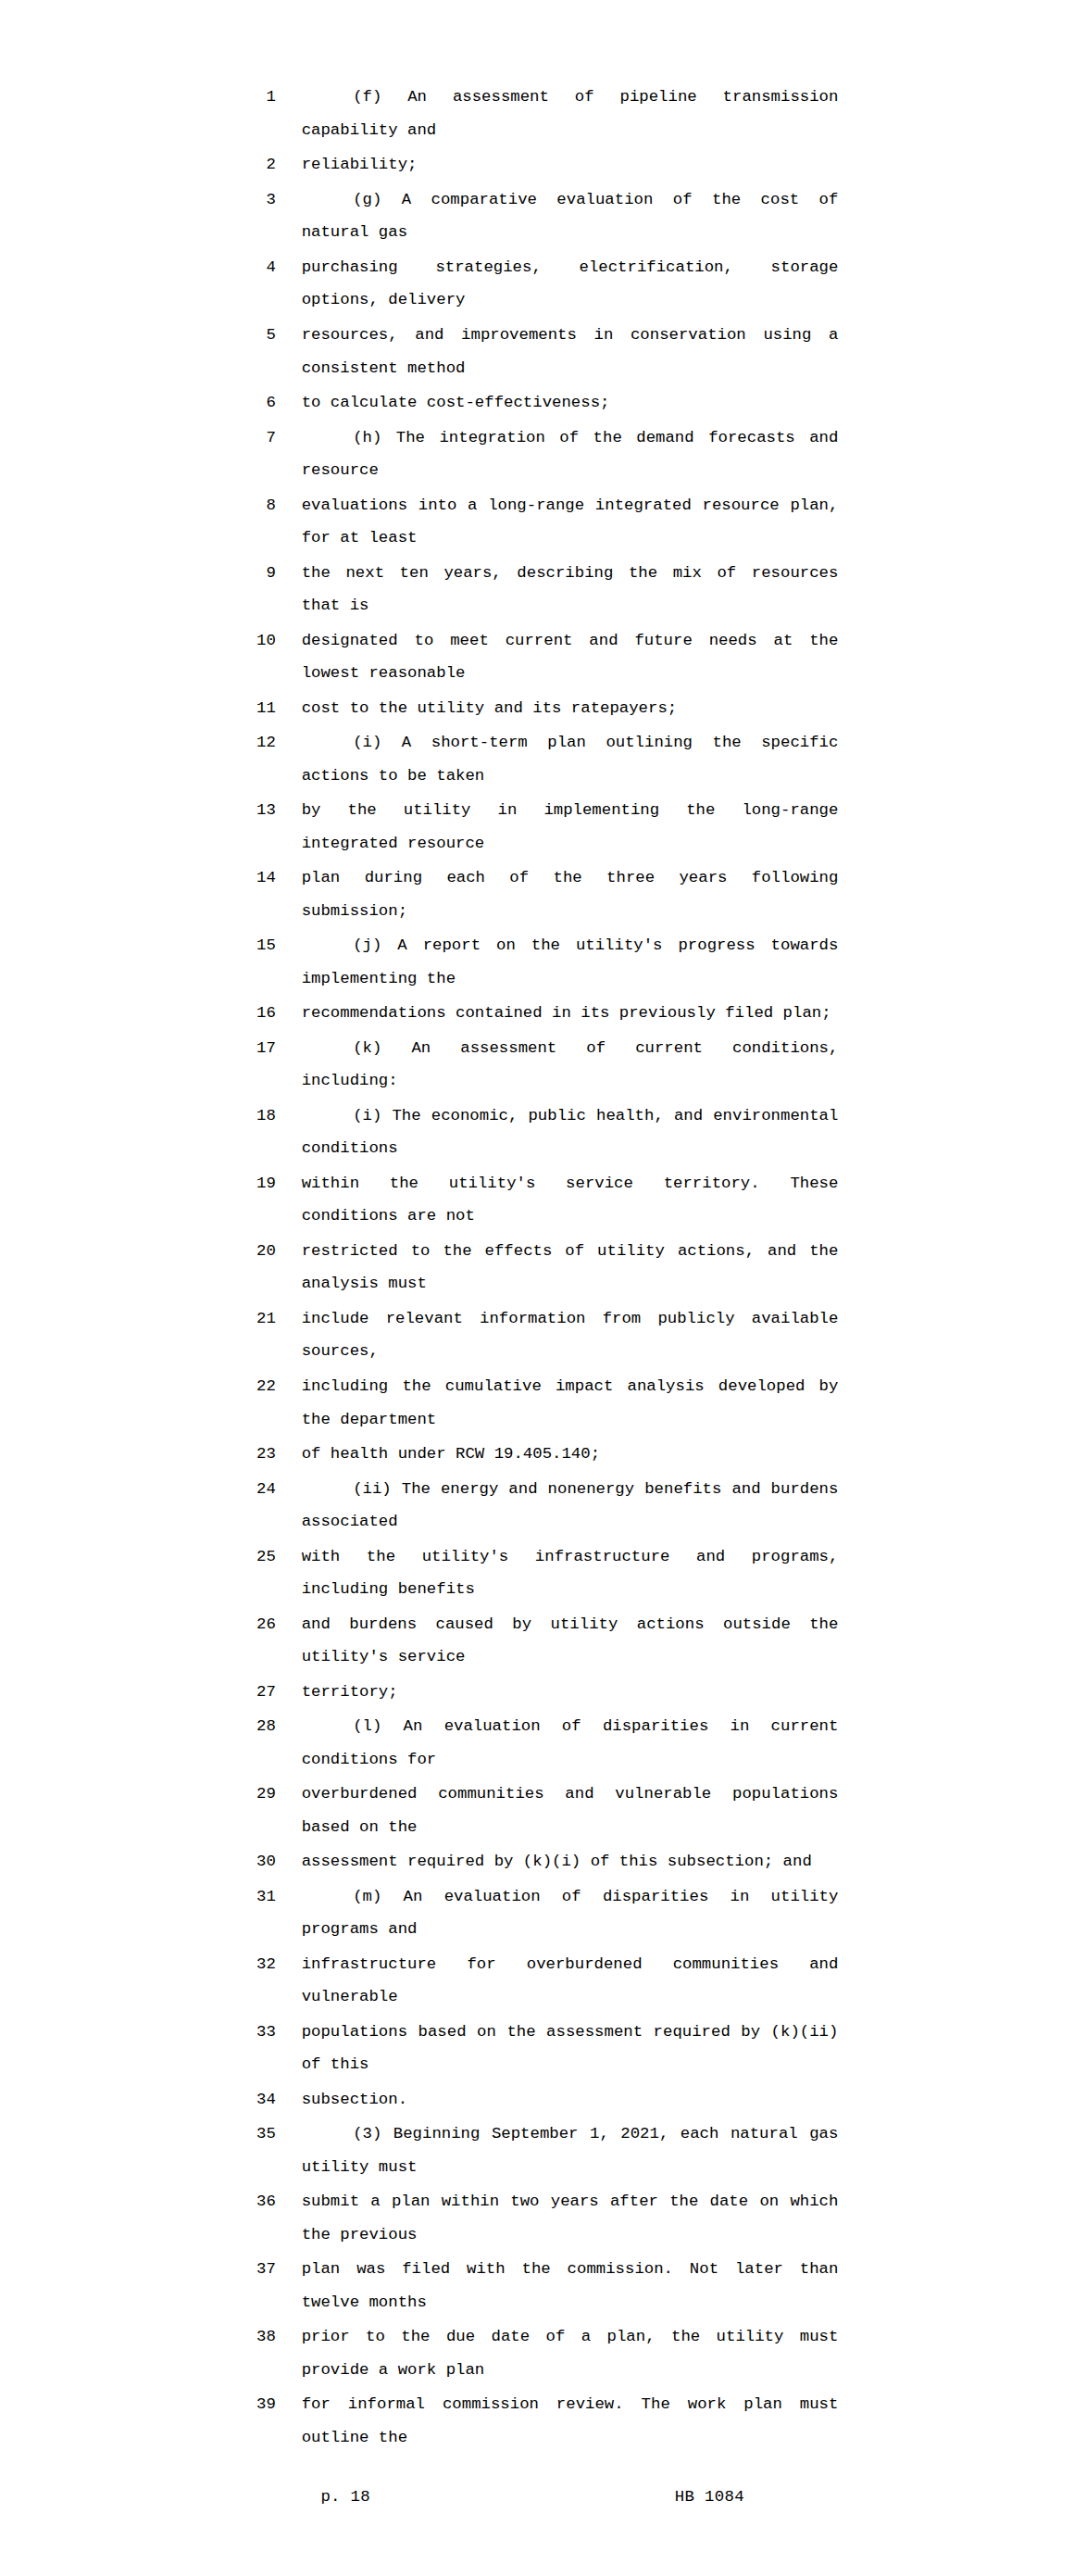| 1 | (f) An assessment of pipeline transmission capability and |
| 2 | reliability; |
| 3 | (g) A comparative evaluation of the cost of natural gas |
| 4 | purchasing strategies, electrification, storage options, delivery |
| 5 | resources, and improvements in conservation using a consistent method |
| 6 | to calculate cost-effectiveness; |
| 7 | (h) The integration of the demand forecasts and resource |
| 8 | evaluations into a long-range integrated resource plan, for at least |
| 9 | the next ten years, describing the mix of resources that is |
| 10 | designated to meet current and future needs at the lowest reasonable |
| 11 | cost to the utility and its ratepayers; |
| 12 | (i) A short-term plan outlining the specific actions to be taken |
| 13 | by the utility in implementing the long-range integrated resource |
| 14 | plan during each of the three years following submission; |
| 15 | (j) A report on the utility's progress towards implementing the |
| 16 | recommendations contained in its previously filed plan; |
| 17 | (k) An assessment of current conditions, including: |
| 18 | (i) The economic, public health, and environmental conditions |
| 19 | within the utility's service territory. These conditions are not |
| 20 | restricted to the effects of utility actions, and the analysis must |
| 21 | include relevant information from publicly available sources, |
| 22 | including the cumulative impact analysis developed by the department |
| 23 | of health under RCW 19.405.140; |
| 24 | (ii) The energy and nonenergy benefits and burdens associated |
| 25 | with the utility's infrastructure and programs, including benefits |
| 26 | and burdens caused by utility actions outside the utility's service |
| 27 | territory; |
| 28 | (l) An evaluation of disparities in current conditions for |
| 29 | overburdened communities and vulnerable populations based on the |
| 30 | assessment required by (k)(i) of this subsection; and |
| 31 | (m) An evaluation of disparities in utility programs and |
| 32 | infrastructure for overburdened communities and vulnerable |
| 33 | populations based on the assessment required by (k)(ii) of this |
| 34 | subsection. |
| 35 | (3) Beginning September 1, 2021, each natural gas utility must |
| 36 | submit a plan within two years after the date on which the previous |
| 37 | plan was filed with the commission. Not later than twelve months |
| 38 | prior to the due date of a plan, the utility must provide a work plan |
| 39 | for informal commission review. The work plan must outline the |
p. 18 HB 1084